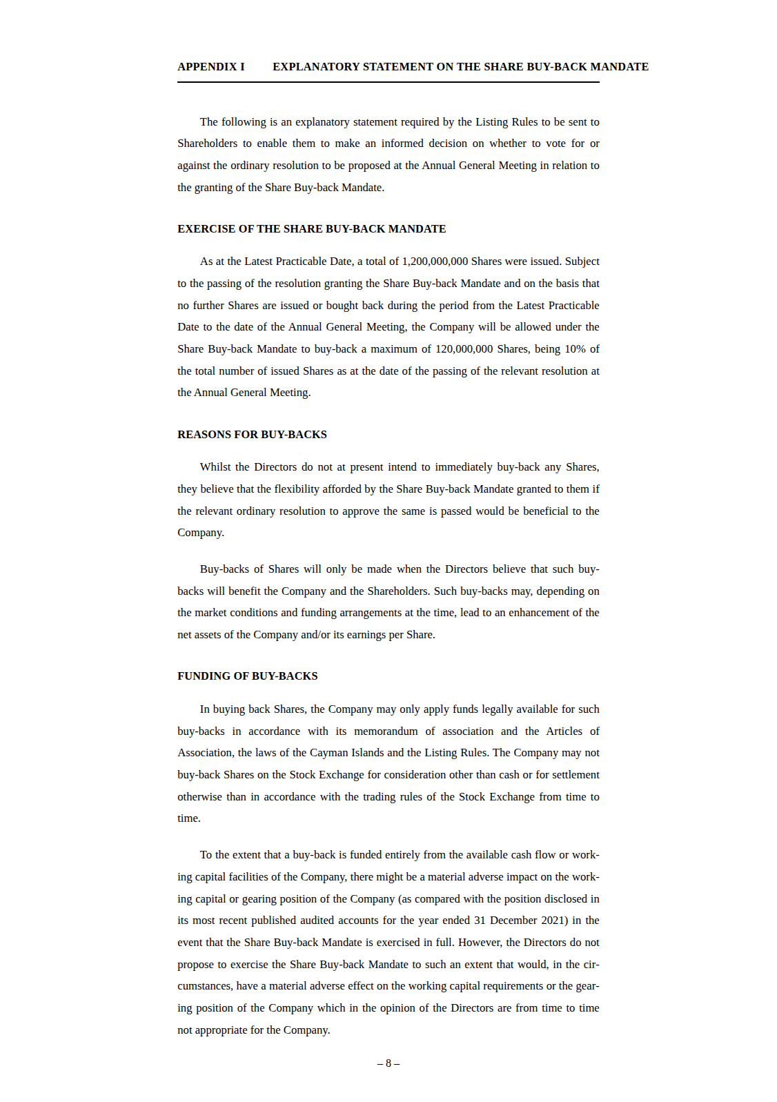APPENDIX I EXPLANATORY STATEMENT ON THE SHARE BUY-BACK MANDATE
The following is an explanatory statement required by the Listing Rules to be sent to Shareholders to enable them to make an informed decision on whether to vote for or against the ordinary resolution to be proposed at the Annual General Meeting in relation to the granting of the Share Buy-back Mandate.
EXERCISE OF THE SHARE BUY-BACK MANDATE
As at the Latest Practicable Date, a total of 1,200,000,000 Shares were issued. Subject to the passing of the resolution granting the Share Buy-back Mandate and on the basis that no further Shares are issued or bought back during the period from the Latest Practicable Date to the date of the Annual General Meeting, the Company will be allowed under the Share Buy-back Mandate to buy-back a maximum of 120,000,000 Shares, being 10% of the total number of issued Shares as at the date of the passing of the relevant resolution at the Annual General Meeting.
REASONS FOR BUY-BACKS
Whilst the Directors do not at present intend to immediately buy-back any Shares, they believe that the flexibility afforded by the Share Buy-back Mandate granted to them if the relevant ordinary resolution to approve the same is passed would be beneficial to the Company.
Buy-backs of Shares will only be made when the Directors believe that such buy-backs will benefit the Company and the Shareholders. Such buy-backs may, depending on the market conditions and funding arrangements at the time, lead to an enhancement of the net assets of the Company and/or its earnings per Share.
FUNDING OF BUY-BACKS
In buying back Shares, the Company may only apply funds legally available for such buy-backs in accordance with its memorandum of association and the Articles of Association, the laws of the Cayman Islands and the Listing Rules. The Company may not buy-back Shares on the Stock Exchange for consideration other than cash or for settlement otherwise than in accordance with the trading rules of the Stock Exchange from time to time.
To the extent that a buy-back is funded entirely from the available cash flow or working capital facilities of the Company, there might be a material adverse impact on the working capital or gearing position of the Company (as compared with the position disclosed in its most recent published audited accounts for the year ended 31 December 2021) in the event that the Share Buy-back Mandate is exercised in full. However, the Directors do not propose to exercise the Share Buy-back Mandate to such an extent that would, in the circumstances, have a material adverse effect on the working capital requirements or the gearing position of the Company which in the opinion of the Directors are from time to time not appropriate for the Company.
– 8 –